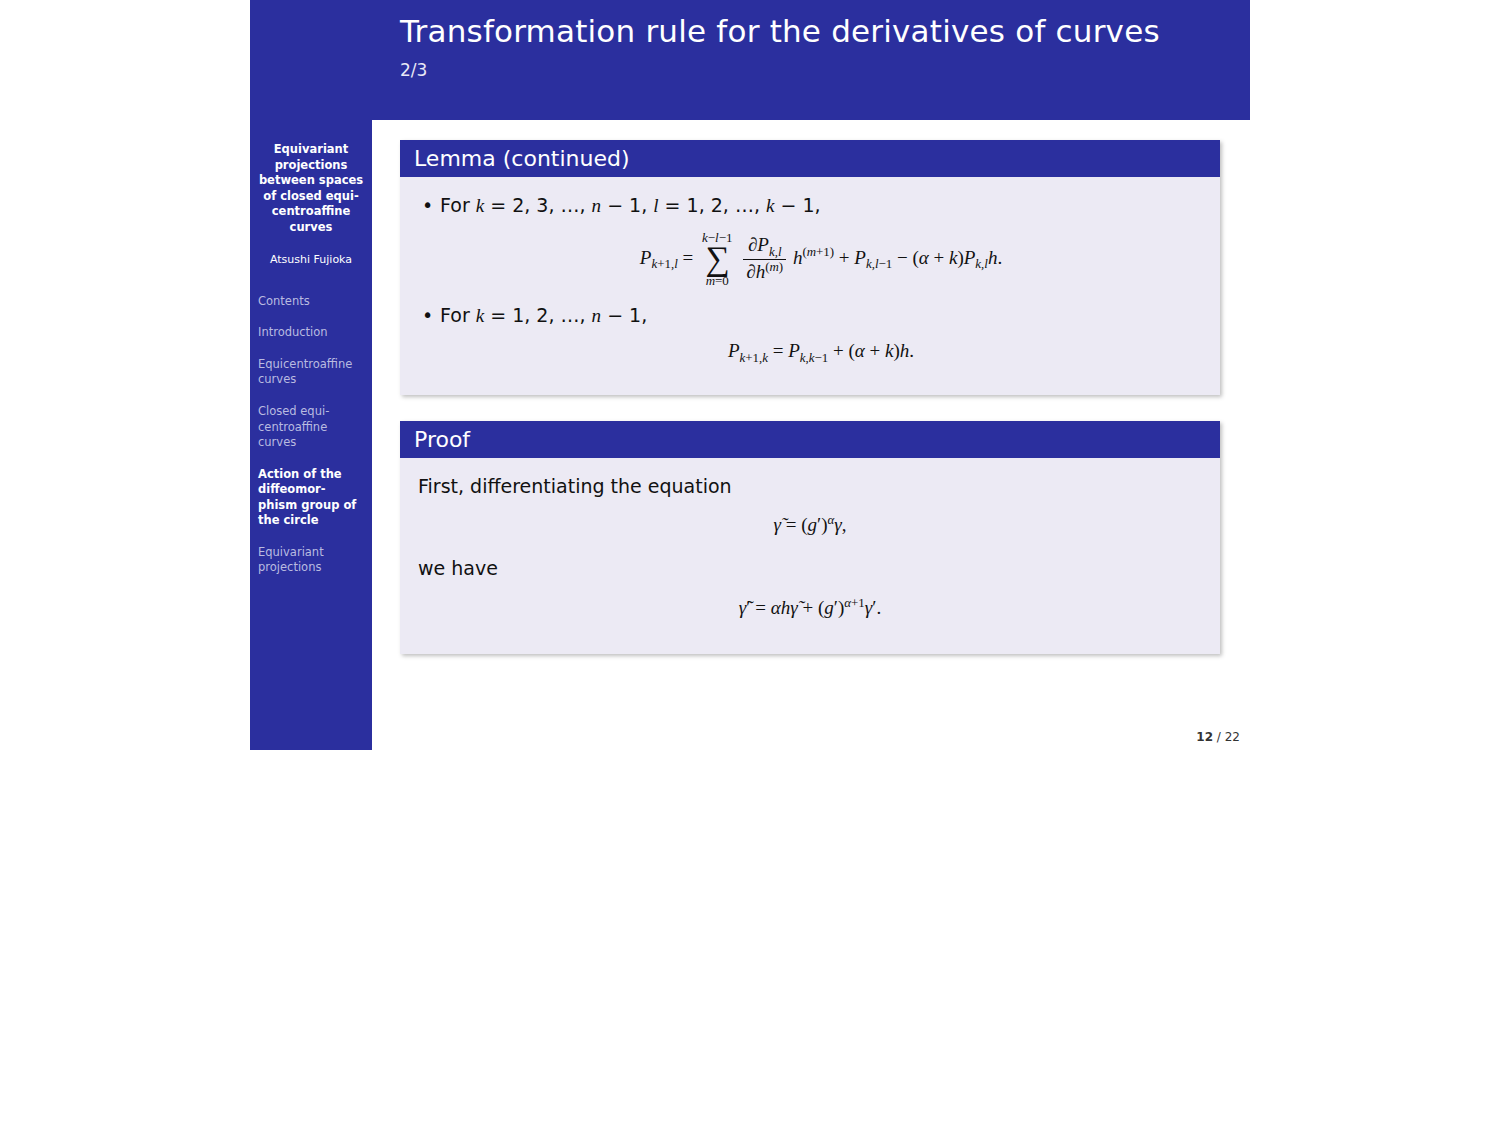Transformation rule for the derivatives of curves
2/3
Equivariant projections between spaces of closed equi-centroaffine curves
Atsushi Fujioka
Contents
Introduction
Equicentroaffine curves
Closed equi-centroaffine curves
Action of the diffeomor-phism group of the circle
Equivariant projections
Lemma (continued)
For k = 2, 3, …, n − 1, l = 1, 2, …, k − 1,
Pk+1,l = k−l−1 ∑ m=0 ∂Pk,l ∂h(m) h(m+1) + Pk,l−1 − (α + k)Pk,lh.
For k = 1, 2, …, n − 1,
Pk+1,k = Pk,k−1 + (α + k)h.
Proof
First, differentiating the equation
γ̃ = (g′)αγ,
we have
γ̃′ = αhγ̃ + (g′)α+1γ′.
12 / 22